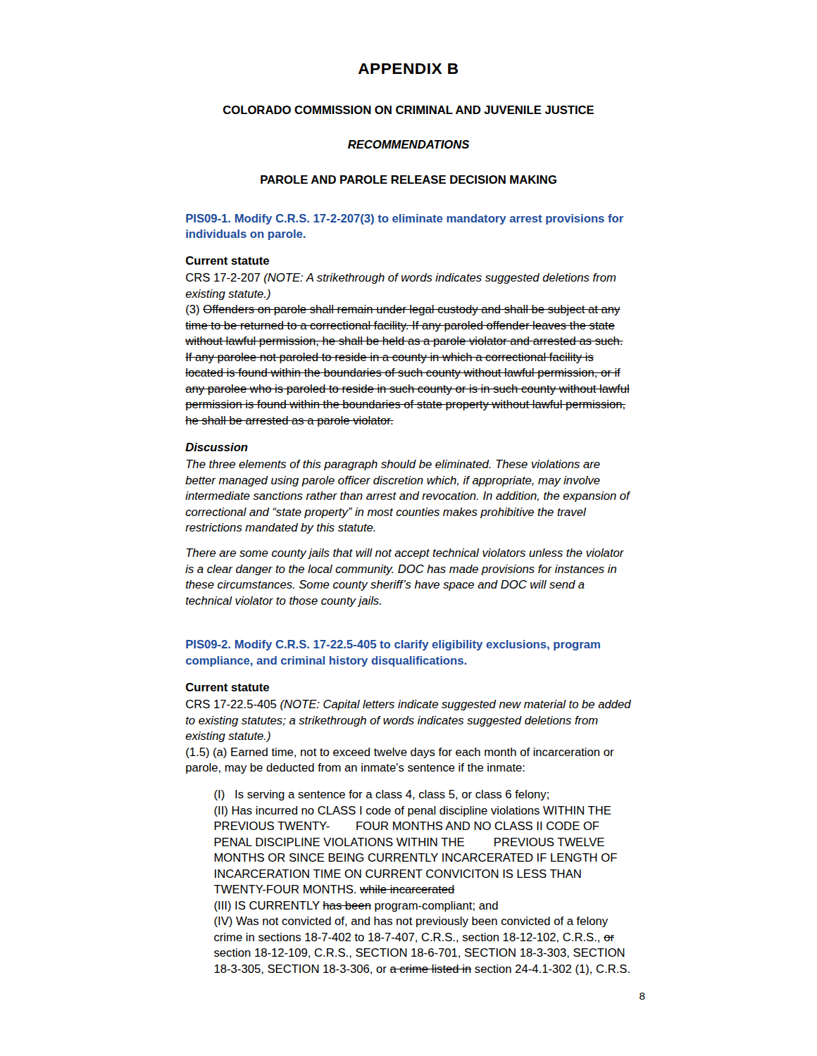APPENDIX B
COLORADO COMMISSION ON CRIMINAL AND JUVENILE JUSTICE
RECOMMENDATIONS
PAROLE AND PAROLE RELEASE DECISION MAKING
PIS09-1. Modify C.R.S. 17-2-207(3) to eliminate mandatory arrest provisions for individuals on parole.
Current statute
CRS 17-2-207 (NOTE: A strikethrough of words indicates suggested deletions from existing statute.)
(3) Offenders on parole shall remain under legal custody and shall be subject at any time to be returned to a correctional facility. If any paroled offender leaves the state without lawful permission, he shall be held as a parole violator and arrested as such. If any parolee not paroled to reside in a county in which a correctional facility is located is found within the boundaries of such county without lawful permission, or if any parolee who is paroled to reside in such county or is in such county without lawful permission is found within the boundaries of state property without lawful permission, he shall be arrested as a parole violator.
Discussion
The three elements of this paragraph should be eliminated. These violations are better managed using parole officer discretion which, if appropriate, may involve intermediate sanctions rather than arrest and revocation. In addition, the expansion of correctional and “state property” in most counties makes prohibitive the travel restrictions mandated by this statute.
There are some county jails that will not accept technical violators unless the violator is a clear danger to the local community. DOC has made provisions for instances in these circumstances. Some county sheriff’s have space and DOC will send a technical violator to those county jails.
PIS09-2. Modify C.R.S. 17-22.5-405 to clarify eligibility exclusions, program compliance, and criminal history disqualifications.
Current statute
CRS 17-22.5-405 (NOTE: Capital letters indicate suggested new material to be added to existing statutes; a strikethrough of words indicates suggested deletions from existing statute.)
(1.5) (a) Earned time, not to exceed twelve days for each month of incarceration or parole, may be deducted from an inmate's sentence if the inmate:
(I) Is serving a sentence for a class 4, class 5, or class 6 felony;
(II) Has incurred no CLASS I code of penal discipline violations WITHIN THE PREVIOUS TWENTY- FOUR MONTHS AND NO CLASS II CODE OF PENAL DISCIPLINE VIOLATIONS WITHIN THE PREVIOUS TWELVE MONTHS OR SINCE BEING CURRENTLY INCARCERATED IF LENGTH OF INCARCERATION TIME ON CURRENT CONVICITON IS LESS THAN TWENTY-FOUR MONTHS. while incarcerated
(III) IS CURRENTLY has been program-compliant; and
(IV) Was not convicted of, and has not previously been convicted of a felony crime in sections 18-7-402 to 18-7-407, C.R.S., section 18-12-102, C.R.S., or section 18-12-109, C.R.S., SECTION 18-6-701, SECTION 18-3-303, SECTION 18-3-305, SECTION 18-3-306, or a crime listed in section 24-4.1-302 (1), C.R.S.
8